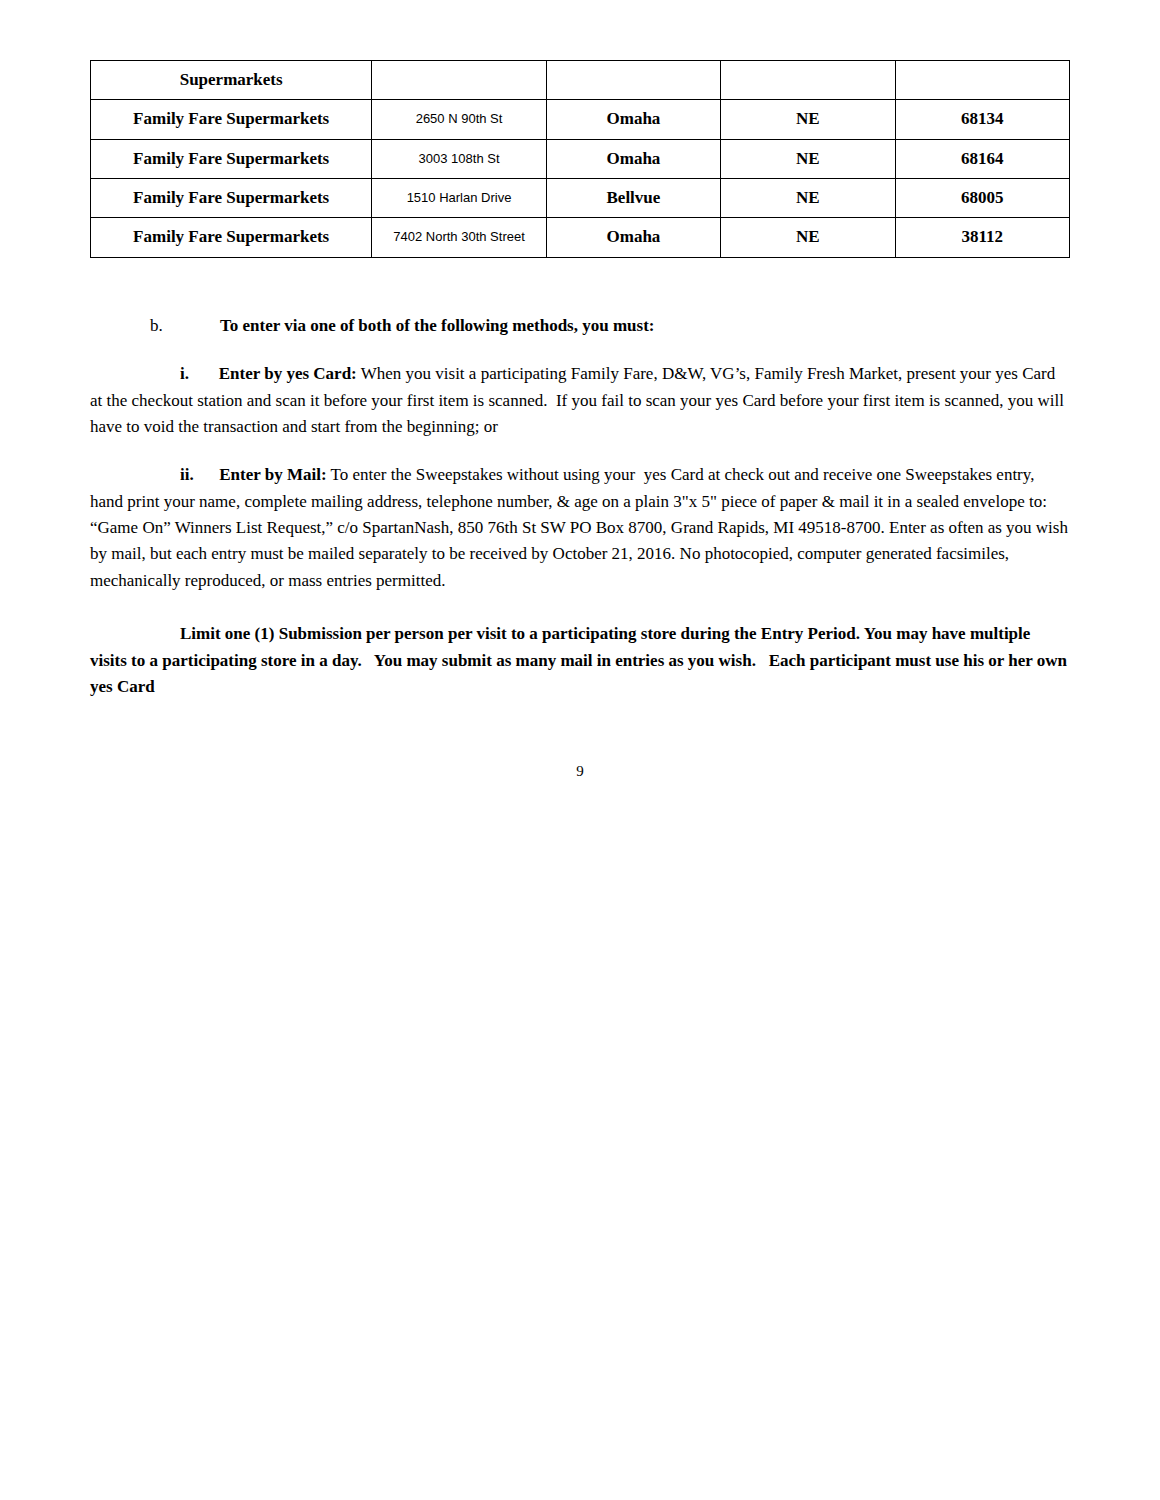| Supermarkets | | | | |
| Family Fare Supermarkets | 2650 N 90th St | Omaha | NE | 68134 |
| Family Fare Supermarkets | 3003 108th St | Omaha | NE | 68164 |
| Family Fare Supermarkets | 1510 Harlan Drive | Bellvue | NE | 68005 |
| Family Fare Supermarkets | 7402 North 30th Street | Omaha | NE | 38112 |
b. To enter via one of both of the following methods, you must:
i. Enter by yes Card: When you visit a participating Family Fare, D&W, VG’s, Family Fresh Market, present your yes Card at the checkout station and scan it before your first item is scanned. If you fail to scan your yes Card before your first item is scanned, you will have to void the transaction and start from the beginning; or
ii. Enter by Mail: To enter the Sweepstakes without using your yes Card at check out and receive one Sweepstakes entry, hand print your name, complete mailing address, telephone number, & age on a plain 3"x 5" piece of paper & mail it in a sealed envelope to: “Game On” Winners List Request,” c/o SpartanNash, 850 76th St SW PO Box 8700, Grand Rapids, MI 49518-8700. Enter as often as you wish by mail, but each entry must be mailed separately to be received by October 21, 2016. No photocopied, computer generated facsimiles, mechanically reproduced, or mass entries permitted.
Limit one (1) Submission per person per visit to a participating store during the Entry Period. You may have multiple visits to a participating store in a day. You may submit as many mail in entries as you wish. Each participant must use his or her own yes Card
9